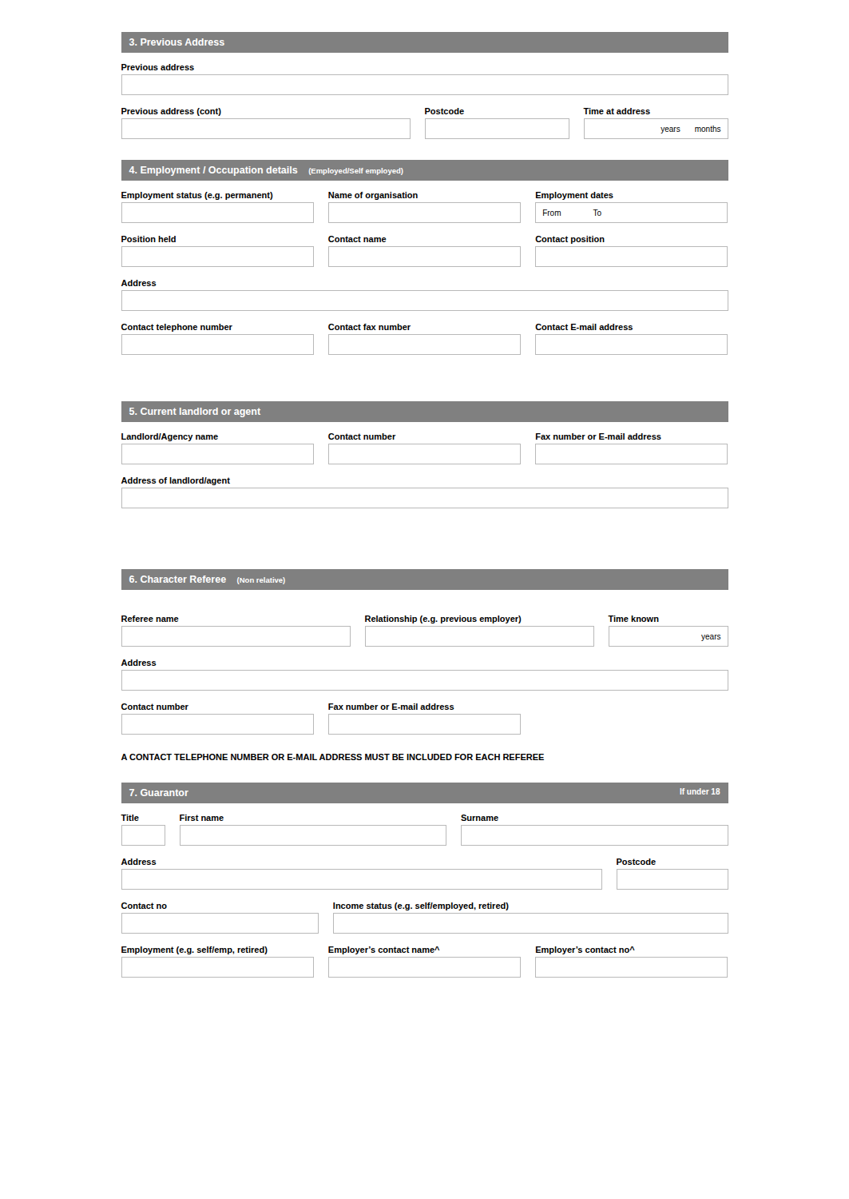3. Previous Address
Previous address
Previous address (cont)
Postcode
Time at address
years months
4. Employment / Occupation details (Employed/Self employed)
Employment status (e.g. permanent)
Name of organisation
Employment dates
From To
Position held
Contact name
Contact position
Address
Contact telephone number
Contact fax number
Contact E-mail address
5. Current landlord or agent
Landlord/Agency name
Contact number
Fax number or E-mail address
Address of landlord/agent
6. Character Referee (Non relative)
Referee name
Relationship (e.g. previous employer)
Time known
years
Address
Contact number
Fax number or E-mail address
A CONTACT TELEPHONE NUMBER OR E-MAIL ADDRESS MUST BE INCLUDED FOR EACH REFEREE
7. Guarantor If under 18
Title
First name
Surname
Address
Postcode
Contact no
Income status (e.g. self/employed, retired)
Employment (e.g. self/emp, retired)
Employer’s contact name^
Employer’s contact no^